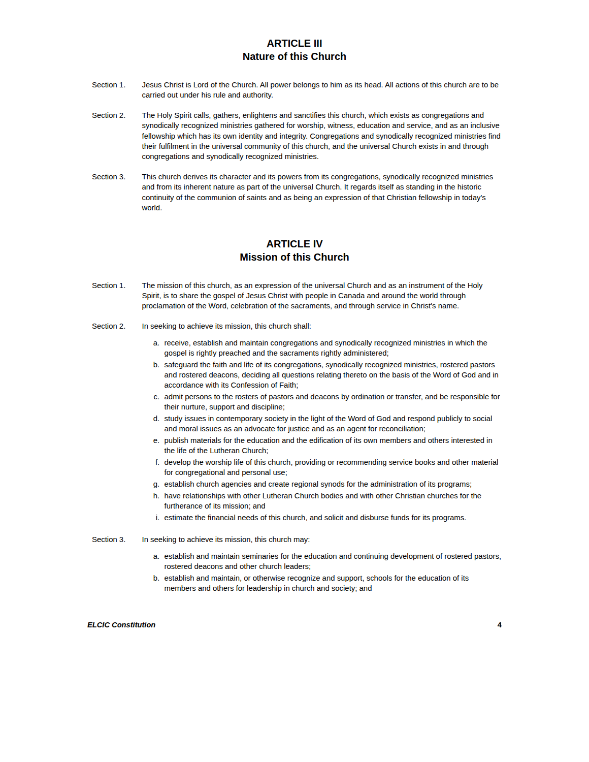ARTICLE III
Nature of this Church
Section 1.
Jesus Christ is Lord of the Church. All power belongs to him as its head. All actions of this church are to be carried out under his rule and authority.
Section 2.
The Holy Spirit calls, gathers, enlightens and sanctifies this church, which exists as congregations and synodically recognized ministries gathered for worship, witness, education and service, and as an inclusive fellowship which has its own identity and integrity. Congregations and synodically recognized ministries find their fulfilment in the universal community of this church, and the universal Church exists in and through congregations and synodically recognized ministries.
Section 3.
This church derives its character and its powers from its congregations, synodically recognized ministries and from its inherent nature as part of the universal Church. It regards itself as standing in the historic continuity of the communion of saints and as being an expression of that Christian fellowship in today's world.
ARTICLE IV
Mission of this Church
Section 1.
The mission of this church, as an expression of the universal Church and as an instrument of the Holy Spirit, is to share the gospel of Jesus Christ with people in Canada and around the world through proclamation of the Word, celebration of the sacraments, and through service in Christ's name.
Section 2.
In seeking to achieve its mission, this church shall:
receive, establish and maintain congregations and synodically recognized ministries in which the gospel is rightly preached and the sacraments rightly administered;
safeguard the faith and life of its congregations, synodically recognized ministries, rostered pastors and rostered deacons, deciding all questions relating thereto on the basis of the Word of God and in accordance with its Confession of Faith;
admit persons to the rosters of pastors and deacons by ordination or transfer, and be responsible for their nurture, support and discipline;
study issues in contemporary society in the light of the Word of God and respond publicly to social and moral issues as an advocate for justice and as an agent for reconciliation;
publish materials for the education and the edification of its own members and others interested in the life of the Lutheran Church;
develop the worship life of this church, providing or recommending service books and other material for congregational and personal use;
establish church agencies and create regional synods for the administration of its programs;
have relationships with other Lutheran Church bodies and with other Christian churches for the furtherance of its mission; and
estimate the financial needs of this church, and solicit and disburse funds for its programs.
Section 3.
In seeking to achieve its mission, this church may:
establish and maintain seminaries for the education and continuing development of rostered pastors, rostered deacons and other church leaders;
establish and maintain, or otherwise recognize and support, schools for the education of its members and others for leadership in church and society; and
ELCIC Constitution 4